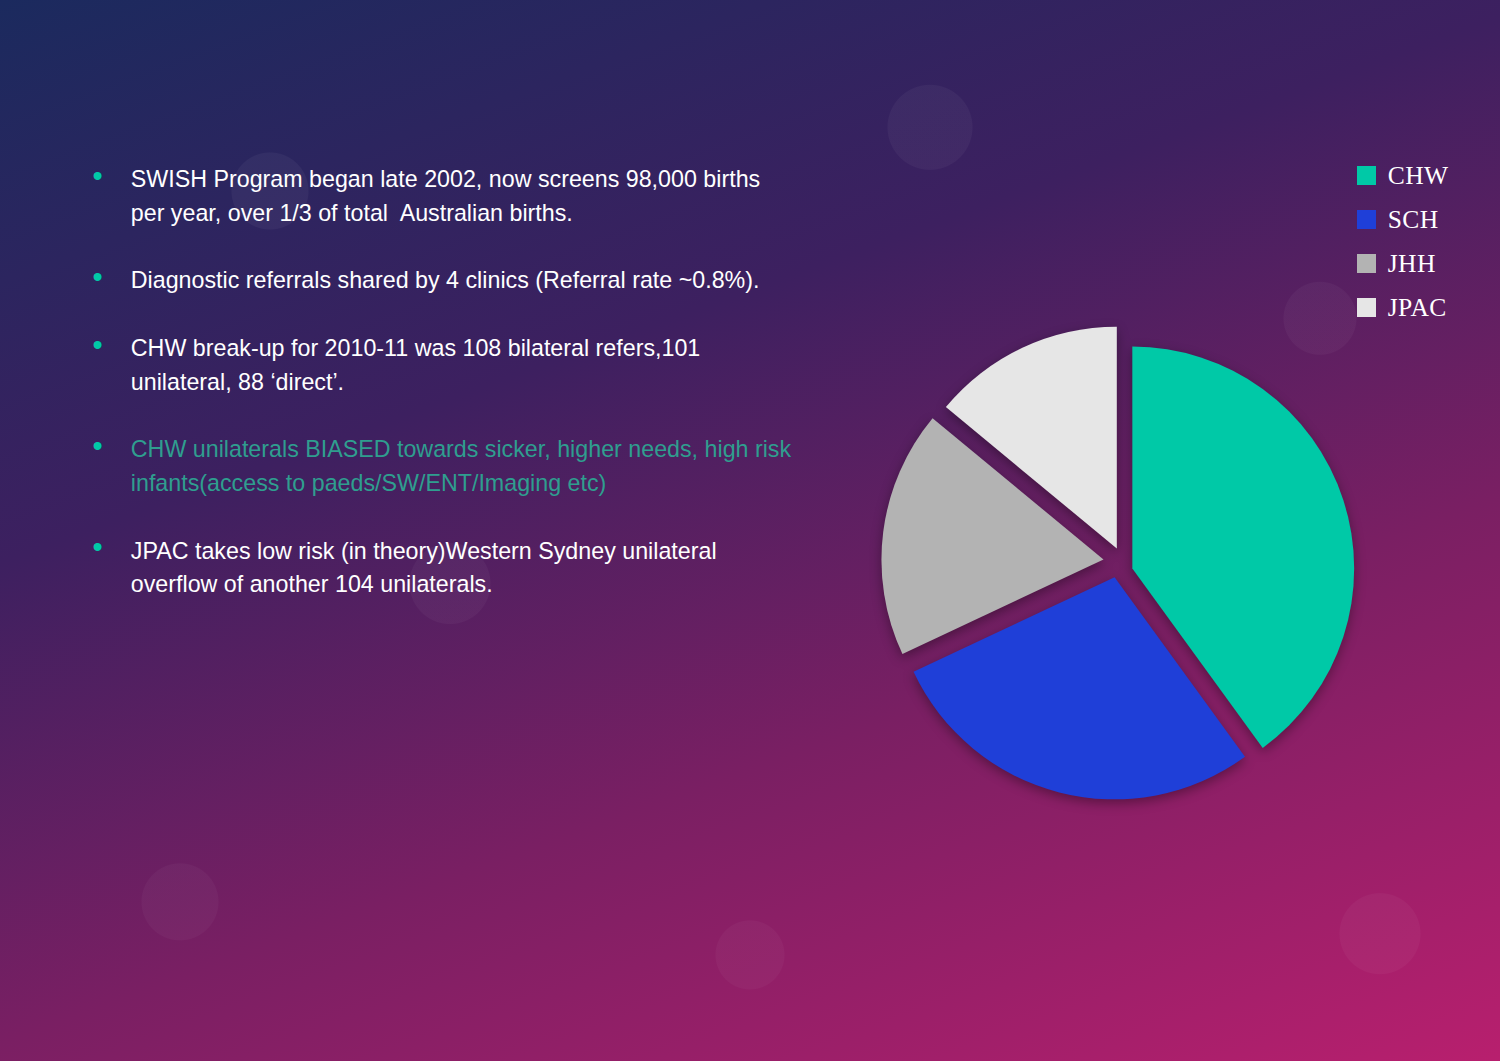SWISH Program began late 2002, now screens 98,000 births per year, over 1/3 of total Australian births.
Diagnostic referrals shared by 4 clinics (Referral rate ~0.8%).
CHW break-up for 2010-11 was 108 bilateral refers,101 unilateral, 88 ‘direct’.
CHW unilaterals BIASED towards sicker, higher needs, high risk infants(access to paeds/SW/ENT/Imaging etc)
JPAC takes low risk (in theory)Western Sydney unilateral overflow of another 104 unilaterals.
CHW
SCH
JHH
JPAC